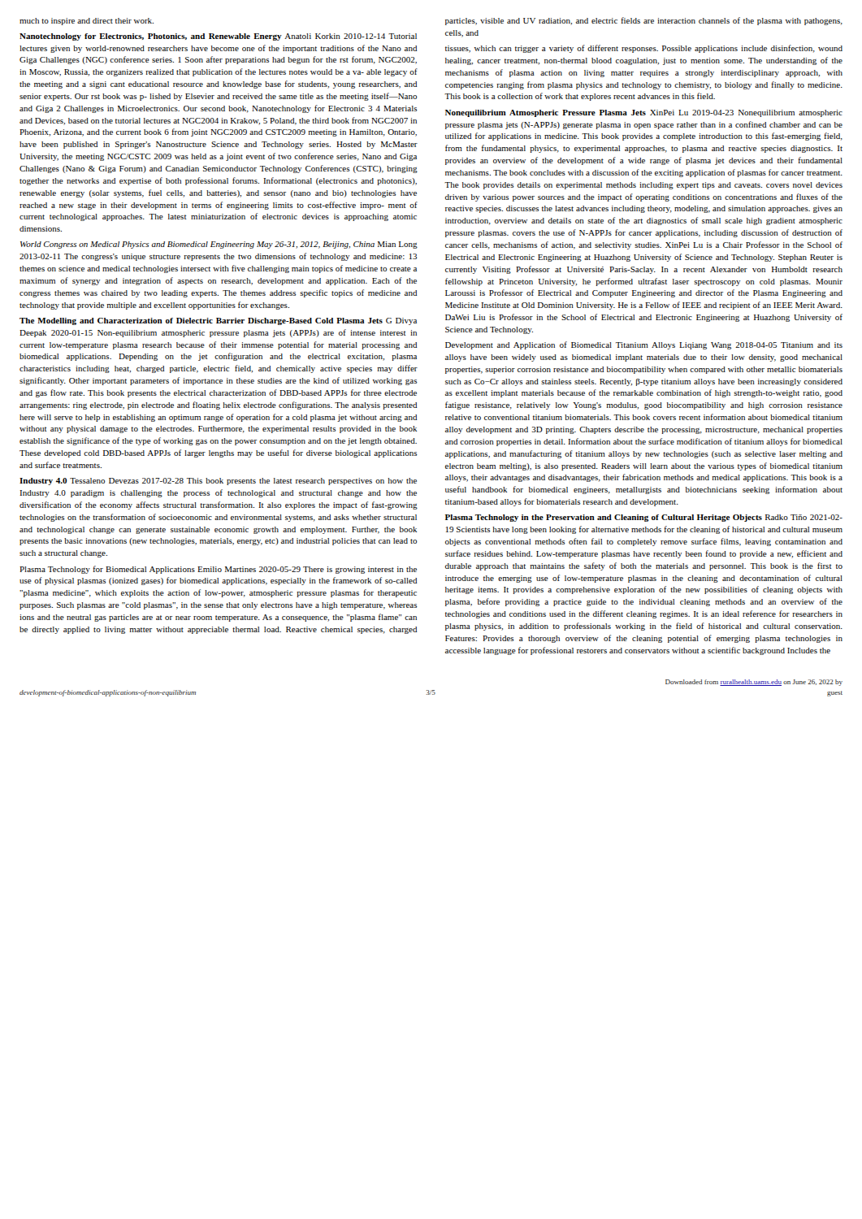much to inspire and direct their work.
Nanotechnology for Electronics, Photonics, and Renewable Energy Anatoli Korkin 2010-12-14 Tutorial lectures given by world-renowned researchers have become one of the important traditions of the Nano and Giga Challenges (NGC) conference series. 1 Soon after preparations had begun for the rst forum, NGC2002, in Moscow, Russia, the organizers realized that publication of the lectures notes would be a va- able legacy of the meeting and a signi cant educational resource and knowledge base for students, young researchers, and senior experts. Our rst book was p- lished by Elsevier and received the same title as the meeting itself—Nano and Giga 2 Challenges in Microelectronics. Our second book, Nanotechnology for Electronic 3 4 Materials and Devices, based on the tutorial lectures at NGC2004 in Krakow, 5 Poland, the third book from NGC2007 in Phoenix, Arizona, and the current book 6 from joint NGC2009 and CSTC2009 meeting in Hamilton, Ontario, have been published in Springer's Nanostructure Science and Technology series. Hosted by McMaster University, the meeting NGC/CSTC 2009 was held as a joint event of two conference series, Nano and Giga Challenges (Nano & Giga Forum) and Canadian Semiconductor Technology Conferences (CSTC), bringing together the networks and expertise of both professional forums. Informational (electronics and photonics), renewable energy (solar systems, fuel cells, and batteries), and sensor (nano and bio) technologies have reached a new stage in their development in terms of engineering limits to cost-effective impro- ment of current technological approaches. The latest miniaturization of electronic devices is approaching atomic dimensions.
World Congress on Medical Physics and Biomedical Engineering May 26-31, 2012, Beijing, China Mian Long 2013-02-11 The congress's unique structure represents the two dimensions of technology and medicine: 13 themes on science and medical technologies intersect with five challenging main topics of medicine to create a maximum of synergy and integration of aspects on research, development and application. Each of the congress themes was chaired by two leading experts. The themes address specific topics of medicine and technology that provide multiple and excellent opportunities for exchanges.
The Modelling and Characterization of Dielectric Barrier Discharge-Based Cold Plasma Jets G Divya Deepak 2020-01-15 Non-equilibrium atmospheric pressure plasma jets (APPJs) are of intense interest in current low-temperature plasma research because of their immense potential for material processing and biomedical applications. Depending on the jet configuration and the electrical excitation, plasma characteristics including heat, charged particle, electric field, and chemically active species may differ significantly. Other important parameters of importance in these studies are the kind of utilized working gas and gas flow rate. This book presents the electrical characterization of DBD-based APPJs for three electrode arrangements: ring electrode, pin electrode and floating helix electrode configurations. The analysis presented here will serve to help in establishing an optimum range of operation for a cold plasma jet without arcing and without any physical damage to the electrodes. Furthermore, the experimental results provided in the book establish the significance of the type of working gas on the power consumption and on the jet length obtained. These developed cold DBD-based APPJs of larger lengths may be useful for diverse biological applications and surface treatments.
Industry 4.0 Tessaleno Devezas 2017-02-28 This book presents the latest research perspectives on how the Industry 4.0 paradigm is challenging the process of technological and structural change and how the diversification of the economy affects structural transformation. It also explores the impact of fast-growing technologies on the transformation of socioeconomic and environmental systems, and asks whether structural and technological change can generate sustainable economic growth and employment. Further, the book presents the basic innovations (new technologies, materials, energy, etc) and industrial policies that can lead to such a structural change.
Plasma Technology for Biomedical Applications Emilio Martines 2020-05-29 There is growing interest in the use of physical plasmas (ionized gases) for biomedical applications, especially in the framework of so-called "plasma medicine", which exploits the action of low-power, atmospheric pressure plasmas for therapeutic purposes. Such plasmas are "cold plasmas", in the sense that only electrons have a high temperature, whereas ions and the neutral gas particles are at or near room temperature. As a consequence, the "plasma flame" can be directly applied to living matter without appreciable thermal load. Reactive chemical species, charged particles, visible and UV radiation, and electric fields are interaction channels of the plasma with pathogens, cells, and
tissues, which can trigger a variety of different responses. Possible applications include disinfection, wound healing, cancer treatment, non-thermal blood coagulation, just to mention some. The understanding of the mechanisms of plasma action on living matter requires a strongly interdisciplinary approach, with competencies ranging from plasma physics and technology to chemistry, to biology and finally to medicine. This book is a collection of work that explores recent advances in this field.
Nonequilibrium Atmospheric Pressure Plasma Jets XinPei Lu 2019-04-23 Nonequilibrium atmospheric pressure plasma jets (N-APPJs) generate plasma in open space rather than in a confined chamber and can be utilized for applications in medicine. This book provides a complete introduction to this fast-emerging field, from the fundamental physics, to experimental approaches, to plasma and reactive species diagnostics. It provides an overview of the development of a wide range of plasma jet devices and their fundamental mechanisms. The book concludes with a discussion of the exciting application of plasmas for cancer treatment. The book provides details on experimental methods including expert tips and caveats. covers novel devices driven by various power sources and the impact of operating conditions on concentrations and fluxes of the reactive species. discusses the latest advances including theory, modeling, and simulation approaches. gives an introduction, overview and details on state of the art diagnostics of small scale high gradient atmospheric pressure plasmas. covers the use of N-APPJs for cancer applications, including discussion of destruction of cancer cells, mechanisms of action, and selectivity studies. XinPei Lu is a Chair Professor in the School of Electrical and Electronic Engineering at Huazhong University of Science and Technology. Stephan Reuter is currently Visiting Professor at Université Paris-Saclay. In a recent Alexander von Humboldt research fellowship at Princeton University, he performed ultrafast laser spectroscopy on cold plasmas. Mounir Laroussi is Professor of Electrical and Computer Engineering and director of the Plasma Engineering and Medicine Institute at Old Dominion University. He is a Fellow of IEEE and recipient of an IEEE Merit Award. DaWei Liu is Professor in the School of Electrical and Electronic Engineering at Huazhong University of Science and Technology.
Development and Application of Biomedical Titanium Alloys Liqiang Wang 2018-04-05 Titanium and its alloys have been widely used as biomedical implant materials due to their low density, good mechanical properties, superior corrosion resistance and biocompatibility when compared with other metallic biomaterials such as Co−Cr alloys and stainless steels. Recently, β-type titanium alloys have been increasingly considered as excellent implant materials because of the remarkable combination of high strength-to-weight ratio, good fatigue resistance, relatively low Young's modulus, good biocompatibility and high corrosion resistance relative to conventional titanium biomaterials. This book covers recent information about biomedical titanium alloy development and 3D printing. Chapters describe the processing, microstructure, mechanical properties and corrosion properties in detail. Information about the surface modification of titanium alloys for biomedical applications, and manufacturing of titanium alloys by new technologies (such as selective laser melting and electron beam melting), is also presented. Readers will learn about the various types of biomedical titanium alloys, their advantages and disadvantages, their fabrication methods and medical applications. This book is a useful handbook for biomedical engineers, metallurgists and biotechnicians seeking information about titanium-based alloys for biomaterials research and development.
Plasma Technology in the Preservation and Cleaning of Cultural Heritage Objects Radko Tiňo 2021-02-19 Scientists have long been looking for alternative methods for the cleaning of historical and cultural museum objects as conventional methods often fail to completely remove surface films, leaving contamination and surface residues behind. Low-temperature plasmas have recently been found to provide a new, efficient and durable approach that maintains the safety of both the materials and personnel. This book is the first to introduce the emerging use of low-temperature plasmas in the cleaning and decontamination of cultural heritage items. It provides a comprehensive exploration of the new possibilities of cleaning objects with plasma, before providing a practice guide to the individual cleaning methods and an overview of the technologies and conditions used in the different cleaning regimes. It is an ideal reference for researchers in plasma physics, in addition to professionals working in the field of historical and cultural conservation. Features: Provides a thorough overview of the cleaning potential of emerging plasma technologies in accessible language for professional restorers and conservators without a scientific background Includes the
development-of-biomedical-applications-of-non-equilibrium
3/5
Downloaded from ruralhealth.uams.edu on June 26, 2022 by
guest